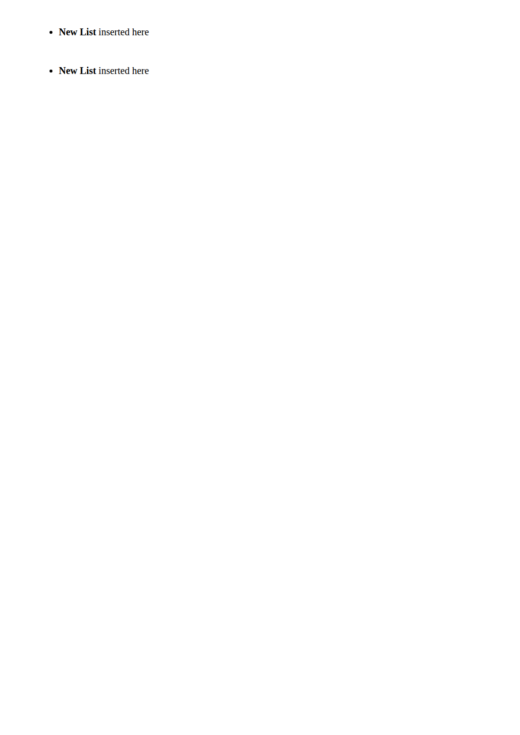New List inserted here
New List inserted here